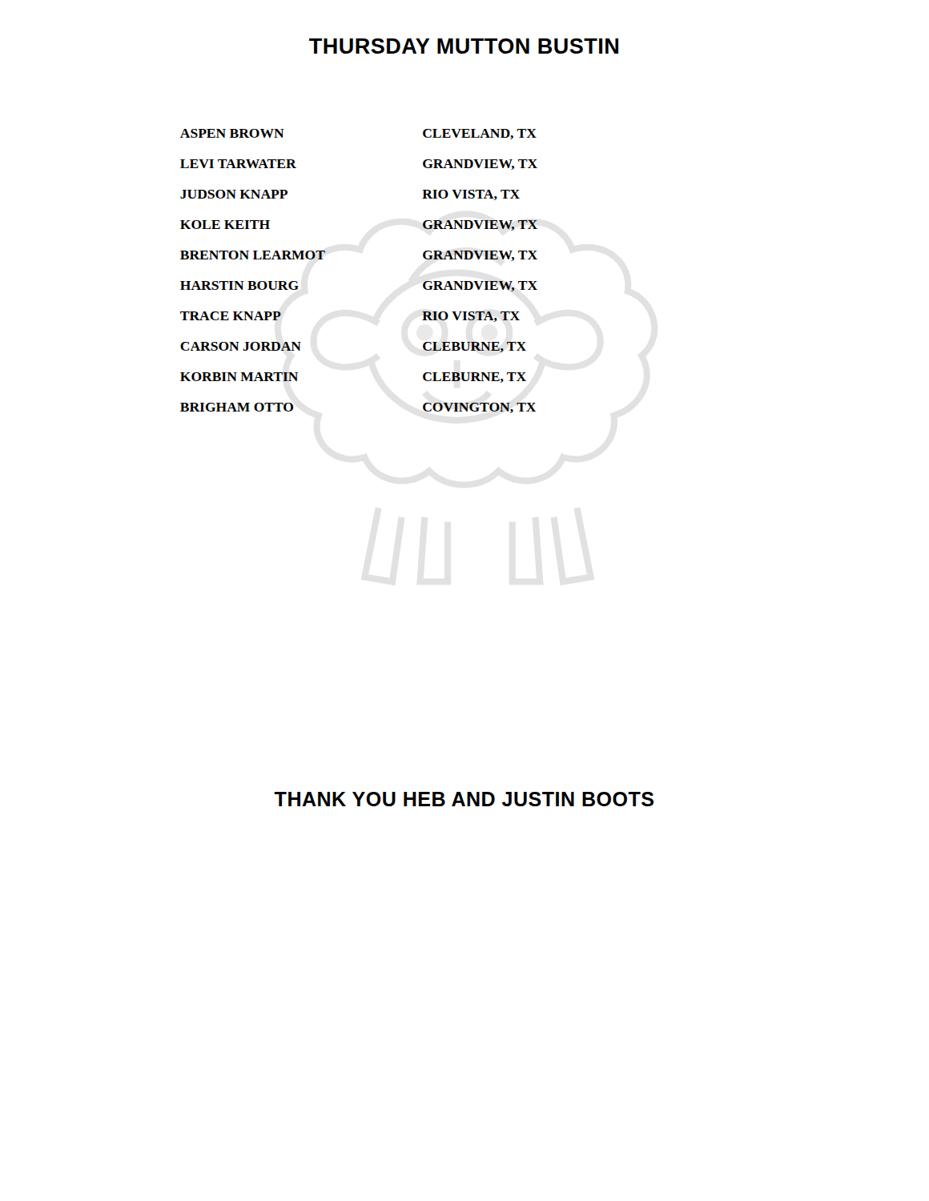THURSDAY MUTTON BUSTIN
| ASPEN BROWN | CLEVELAND, TX |
| LEVI TARWATER | GRANDVIEW, TX |
| JUDSON KNAPP | RIO VISTA, TX |
| KOLE KEITH | GRANDVIEW, TX |
| BRENTON LEARMOT | GRANDVIEW, TX |
| HARSTIN BOURG | GRANDVIEW, TX |
| TRACE KNAPP | RIO VISTA, TX |
| CARSON JORDAN | CLEBURNE, TX |
| KORBIN MARTIN | CLEBURNE, TX |
| BRIGHAM OTTO | COVINGTON, TX |
THANK YOU HEB AND JUSTIN BOOTS